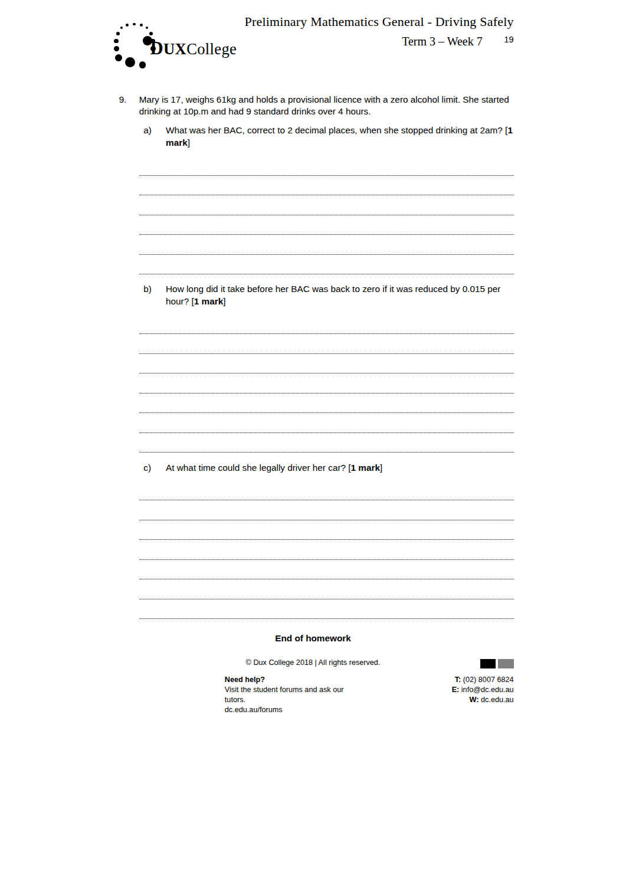DUX College
Preliminary Mathematics General - Driving Safely
Term 3 – Week 7 19
9.
Mary is 17, weighs 61kg and holds a provisional licence with a zero alcohol limit. She started drinking at 10p.m and had 9 standard drinks over 4 hours.
a) What was her BAC, correct to 2 decimal places, when she stopped drinking at 2am? [1 mark]
b) How long did it take before her BAC was back to zero if it was reduced by 0.015 per hour? [1 mark]
c) At what time could she legally driver her car? [1 mark]
End of homework
© Dux College 2018 | All rights reserved.
Need help?
Visit the student forums and ask our tutors.
dc.edu.au/forums
T: (02) 8007 6824
E: info@dc.edu.au
W: dc.edu.au